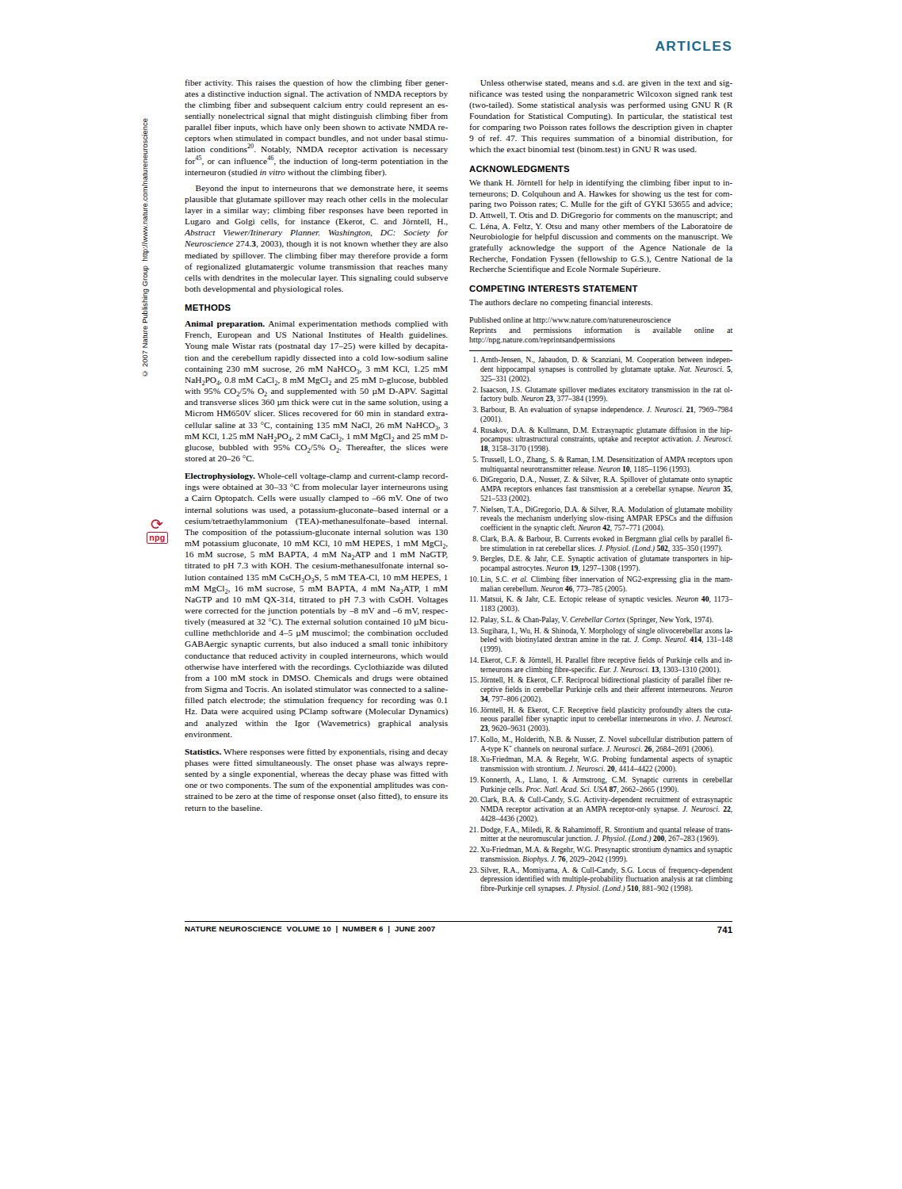© 2007 Nature Publishing Group http://www.nature.com/natureneuroscience
⟳ npg
ARTICLES
fiber activity. This raises the question of how the climbing fiber generates a distinctive induction signal. The activation of NMDA receptors by the climbing fiber and subsequent calcium entry could represent an essentially nonelectrical signal that might distinguish climbing fiber from parallel fiber inputs, which have only been shown to activate NMDA receptors when stimulated in compact bundles, and not under basal stimulation conditions20. Notably, NMDA receptor activation is necessary for45, or can influence46, the induction of long-term potentiation in the interneuron (studied in vitro without the climbing fiber).
Beyond the input to interneurons that we demonstrate here, it seems plausible that glutamate spillover may reach other cells in the molecular layer in a similar way; climbing fiber responses have been reported in Lugaro and Golgi cells, for instance (Ekerot, C. and Jörntell, H., Abstract Viewer/Itinerary Planner. Washington, DC: Society for Neuroscience 274.3, 2003), though it is not known whether they are also mediated by spillover. The climbing fiber may therefore provide a form of regionalized glutamatergic volume transmission that reaches many cells with dendrites in the molecular layer. This signaling could subserve both developmental and physiological roles.
METHODS
Animal preparation.
Animal experimentation methods complied with French, European and US National Institutes of Health guidelines. Young male Wistar rats (postnatal day 17–25) were killed by decapitation and the cerebellum rapidly dissected into a cold low-sodium saline containing 230 mM sucrose, 26 mM NaHCO3, 3 mM KCl, 1.25 mM NaH2PO4, 0.8 mM CaCl2, 8 mM MgCl2 and 25 mM d-glucose, bubbled with 95% CO2/5% O2 and supplemented with 50 µM D-APV. Sagittal and transverse slices 360 µm thick were cut in the same solution, using a Microm HM650V slicer. Slices recovered for 60 min in standard extracellular saline at 33 °C, containing 135 mM NaCl, 26 mM NaHCO3, 3 mM KCl, 1.25 mM NaH2PO4, 2 mM CaCl2, 1 mM MgCl2 and 25 mM d-glucose, bubbled with 95% CO2/5% O2. Thereafter, the slices were stored at 20–26 °C.
Electrophysiology.
Whole-cell voltage-clamp and current-clamp recordings were obtained at 30–33 °C from molecular layer interneurons using a Cairn Optopatch. Cells were usually clamped to –66 mV. One of two internal solutions was used, a potassium-gluconate–based internal or a cesium/tetraethylammonium (TEA)-methanesulfonate–based internal. The composition of the potassium-gluconate internal solution was 130 mM potassium gluconate, 10 mM KCl, 10 mM HEPES, 1 mM MgCl2, 16 mM sucrose, 5 mM BAPTA, 4 mM Na2ATP and 1 mM NaGTP, titrated to pH 7.3 with KOH. The cesium-methanesulfonate internal solution contained 135 mM CsCH3O3S, 5 mM TEA-Cl, 10 mM HEPES, 1 mM MgCl2, 16 mM sucrose, 5 mM BAPTA, 4 mM Na2ATP, 1 mM NaGTP and 10 mM QX-314, titrated to pH 7.3 with CsOH. Voltages were corrected for the junction potentials by –8 mV and –6 mV, respectively (measured at 32 °C). The external solution contained 10 µM bicuculline methchloride and 4–5 µM muscimol; the combination occluded GABAergic synaptic currents, but also induced a small tonic inhibitory conductance that reduced activity in coupled interneurons, which would otherwise have interfered with the recordings. Cyclothiazide was diluted from a 100 mM stock in DMSO. Chemicals and drugs were obtained from Sigma and Tocris. An isolated stimulator was connected to a saline-filled patch electrode; the stimulation frequency for recording was 0.1 Hz. Data were acquired using PClamp software (Molecular Dynamics) and analyzed within the Igor (Wavemetrics) graphical analysis environment.
Statistics.
Where responses were fitted by exponentials, rising and decay phases were fitted simultaneously. The onset phase was always represented by a single exponential, whereas the decay phase was fitted with one or two components. The sum of the exponential amplitudes was constrained to be zero at the time of response onset (also fitted), to ensure its return to the baseline.
Unless otherwise stated, means and s.d. are given in the text and significance was tested using the nonparametric Wilcoxon signed rank test (two-tailed). Some statistical analysis was performed using GNU R (R Foundation for Statistical Computing). In particular, the statistical test for comparing two Poisson rates follows the description given in chapter 9 of ref. 47. This requires summation of a binomial distribution, for which the exact binomial test (binom.test) in GNU R was used.
ACKNOWLEDGMENTS
We thank H. Jörntell for help in identifying the climbing fiber input to interneurons; D. Colquhoun and A. Hawkes for showing us the test for comparing two Poisson rates; C. Mulle for the gift of GYKI 53655 and advice; D. Attwell, T. Otis and D. DiGregorio for comments on the manuscript; and C. Léna, A. Feltz, Y. Otsu and many other members of the Laboratoire de Neurobiologie for helpful discussion and comments on the manuscript. We gratefully acknowledge the support of the Agence Nationale de la Recherche, Fondation Fyssen (fellowship to G.S.), Centre National de la Recherche Scientifique and Ecole Normale Supérieure.
COMPETING INTERESTS STATEMENT
The authors declare no competing financial interests.
Published online at http://www.nature.com/natureneuroscience
Reprints and permissions information is available online at http://npg.nature.com/reprintsandpermissions
Arnth-Jensen, N., Jabaudon, D. & Scanziani, M. Cooperation between independent hippocampal synapses is controlled by glutamate uptake. Nat. Neurosci. 5, 325–331 (2002).
Isaacson, J.S. Glutamate spillover mediates excitatory transmission in the rat olfactory bulb. Neuron 23, 377–384 (1999).
Barbour, B. An evaluation of synapse independence. J. Neurosci. 21, 7969–7984 (2001).
Rusakov, D.A. & Kullmann, D.M. Extrasynaptic glutamate diffusion in the hippocampus: ultrastructural constraints, uptake and receptor activation. J. Neurosci. 18, 3158–3170 (1998).
Trussell, L.O., Zhang, S. & Raman, I.M. Desensitization of AMPA receptors upon multiquantal neurotransmitter release. Neuron 10, 1185–1196 (1993).
DiGregorio, D.A., Nusser, Z. & Silver, R.A. Spillover of glutamate onto synaptic AMPA receptors enhances fast transmission at a cerebellar synapse. Neuron 35, 521–533 (2002).
Nielsen, T.A., DiGregorio, D.A. & Silver, R.A. Modulation of glutamate mobility reveals the mechanism underlying slow-rising AMPAR EPSCs and the diffusion coefficient in the synaptic cleft. Neuron 42, 757–771 (2004).
Clark, B.A. & Barbour, B. Currents evoked in Bergmann glial cells by parallel fibre stimulation in rat cerebellar slices. J. Physiol. (Lond.) 502, 335–350 (1997).
Bergles, D.E. & Jahr, C.E. Synaptic activation of glutamate transporters in hippocampal astrocytes. Neuron 19, 1297–1308 (1997).
Lin, S.C. et al. Climbing fiber innervation of NG2-expressing glia in the mammalian cerebellum. Neuron 46, 773–785 (2005).
Matsui, K. & Jahr, C.E. Ectopic release of synaptic vesicles. Neuron 40, 1173–1183 (2003).
Palay, S.L. & Chan-Palay, V. Cerebellar Cortex (Springer, New York, 1974).
Sugihara, I., Wu, H. & Shinoda, Y. Morphology of single olivocerebellar axons labeled with biotinylated dextran amine in the rat. J. Comp. Neurol. 414, 131–148 (1999).
Ekerot, C.F. & Jörntell, H. Parallel fibre receptive fields of Purkinje cells and interneurons are climbing fibre-specific. Eur. J. Neurosci. 13, 1303–1310 (2001).
Jörntell, H. & Ekerot, C.F. Reciprocal bidirectional plasticity of parallel fiber receptive fields in cerebellar Purkinje cells and their afferent interneurons. Neuron 34, 797–806 (2002).
Jörntell, H. & Ekerot, C.F. Receptive field plasticity profoundly alters the cutaneous parallel fiber synaptic input to cerebellar interneurons in vivo. J. Neurosci. 23, 9620–9631 (2003).
Kollo, M., Holderith, N.B. & Nusser, Z. Novel subcellular distribution pattern of A-type K+ channels on neuronal surface. J. Neurosci. 26, 2684–2691 (2006).
Xu-Friedman, M.A. & Regehr, W.G. Probing fundamental aspects of synaptic transmission with strontium. J. Neurosci. 20, 4414–4422 (2000).
Konnerth, A., Llano, I. & Armstrong, C.M. Synaptic currents in cerebellar Purkinje cells. Proc. Natl. Acad. Sci. USA 87, 2662–2665 (1990).
Clark, B.A. & Cull-Candy, S.G. Activity-dependent recruitment of extrasynaptic NMDA receptor activation at an AMPA receptor-only synapse. J. Neurosci. 22, 4428–4436 (2002).
Dodge, F.A., Miledi, R. & Rahamimoff, R. Strontium and quantal release of transmitter at the neuromuscular junction. J. Physiol. (Lond.) 200, 267–283 (1969).
Xu-Friedman, M.A. & Regehr, W.G. Presynaptic strontium dynamics and synaptic transmission. Biophys. J. 76, 2029–2042 (1999).
Silver, R.A., Momiyama, A. & Cull-Candy, S.G. Locus of frequency-dependent depression identified with multiple-probability fluctuation analysis at rat climbing fibre-Purkinje cell synapses. J. Physiol. (Lond.) 510, 881–902 (1998).
Nature Neuroscience VOLUME 10 | NUMBER 6 | JUNE 2007
741